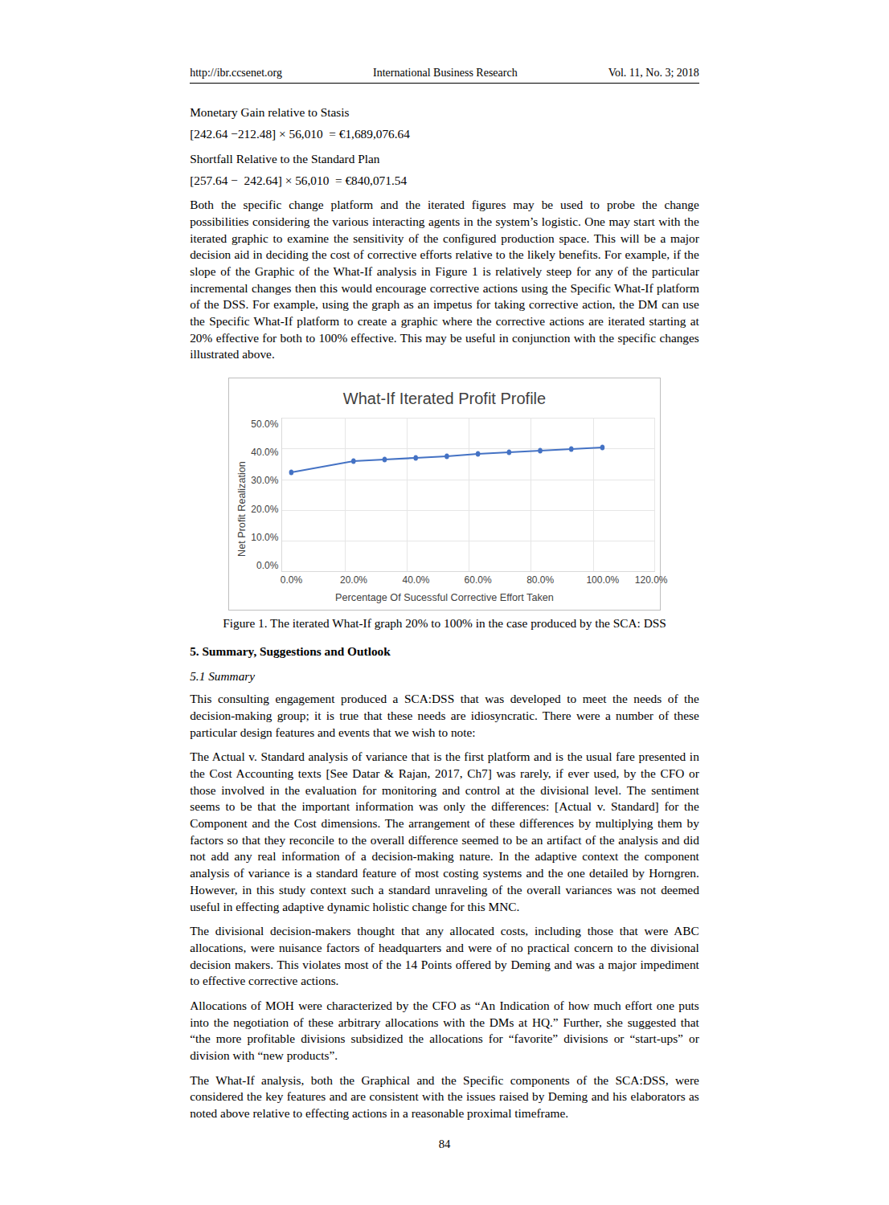http://ibr.ccsenet.org
International Business Research
Vol. 11, No. 3; 2018
Monetary Gain relative to Stasis
[242.64 −212.48] × 56,010 = €1,689,076.64
Shortfall Relative to the Standard Plan
[257.64 − 242.64] × 56,010 = €840,071.54
Both the specific change platform and the iterated figures may be used to probe the change possibilities considering the various interacting agents in the system’s logistic. One may start with the iterated graphic to examine the sensitivity of the configured production space. This will be a major decision aid in deciding the cost of corrective efforts relative to the likely benefits. For example, if the slope of the Graphic of the What-If analysis in Figure 1 is relatively steep for any of the particular incremental changes then this would encourage corrective actions using the Specific What-If platform of the DSS. For example, using the graph as an impetus for taking corrective action, the DM can use the Specific What-If platform to create a graphic where the corrective actions are iterated starting at 20% effective for both to 100% effective. This may be useful in conjunction with the specific changes illustrated above.
What-If Iterated Profit Profile
Net Profit Realization
50.0%
40.0%
30.0%
20.0%
10.0%
0.0%
0.0% 20.0% 40.0% 60.0% 80.0% 100.0% 120.0%
Percentage Of Sucessful Corrective Effort Taken
Figure 1. The iterated What-If graph 20% to 100% in the case produced by the SCA: DSS
5. Summary, Suggestions and Outlook
5.1 Summary
This consulting engagement produced a SCA:DSS that was developed to meet the needs of the decision-making group; it is true that these needs are idiosyncratic. There were a number of these particular design features and events that we wish to note:
The Actual v. Standard analysis of variance that is the first platform and is the usual fare presented in the Cost Accounting texts [See Datar & Rajan, 2017, Ch7] was rarely, if ever used, by the CFO or those involved in the evaluation for monitoring and control at the divisional level. The sentiment seems to be that the important information was only the differences: [Actual v. Standard] for the Component and the Cost dimensions. The arrangement of these differences by multiplying them by factors so that they reconcile to the overall difference seemed to be an artifact of the analysis and did not add any real information of a decision-making nature. In the adaptive context the component analysis of variance is a standard feature of most costing systems and the one detailed by Horngren. However, in this study context such a standard unraveling of the overall variances was not deemed useful in effecting adaptive dynamic holistic change for this MNC.
The divisional decision-makers thought that any allocated costs, including those that were ABC allocations, were nuisance factors of headquarters and were of no practical concern to the divisional decision makers. This violates most of the 14 Points offered by Deming and was a major impediment to effective corrective actions.
Allocations of MOH were characterized by the CFO as “An Indication of how much effort one puts into the negotiation of these arbitrary allocations with the DMs at HQ.” Further, she suggested that “the more profitable divisions subsidized the allocations for “favorite” divisions or “start-ups” or division with “new products”.
The What-If analysis, both the Graphical and the Specific components of the SCA:DSS, were considered the key features and are consistent with the issues raised by Deming and his elaborators as noted above relative to effecting actions in a reasonable proximal timeframe.
84